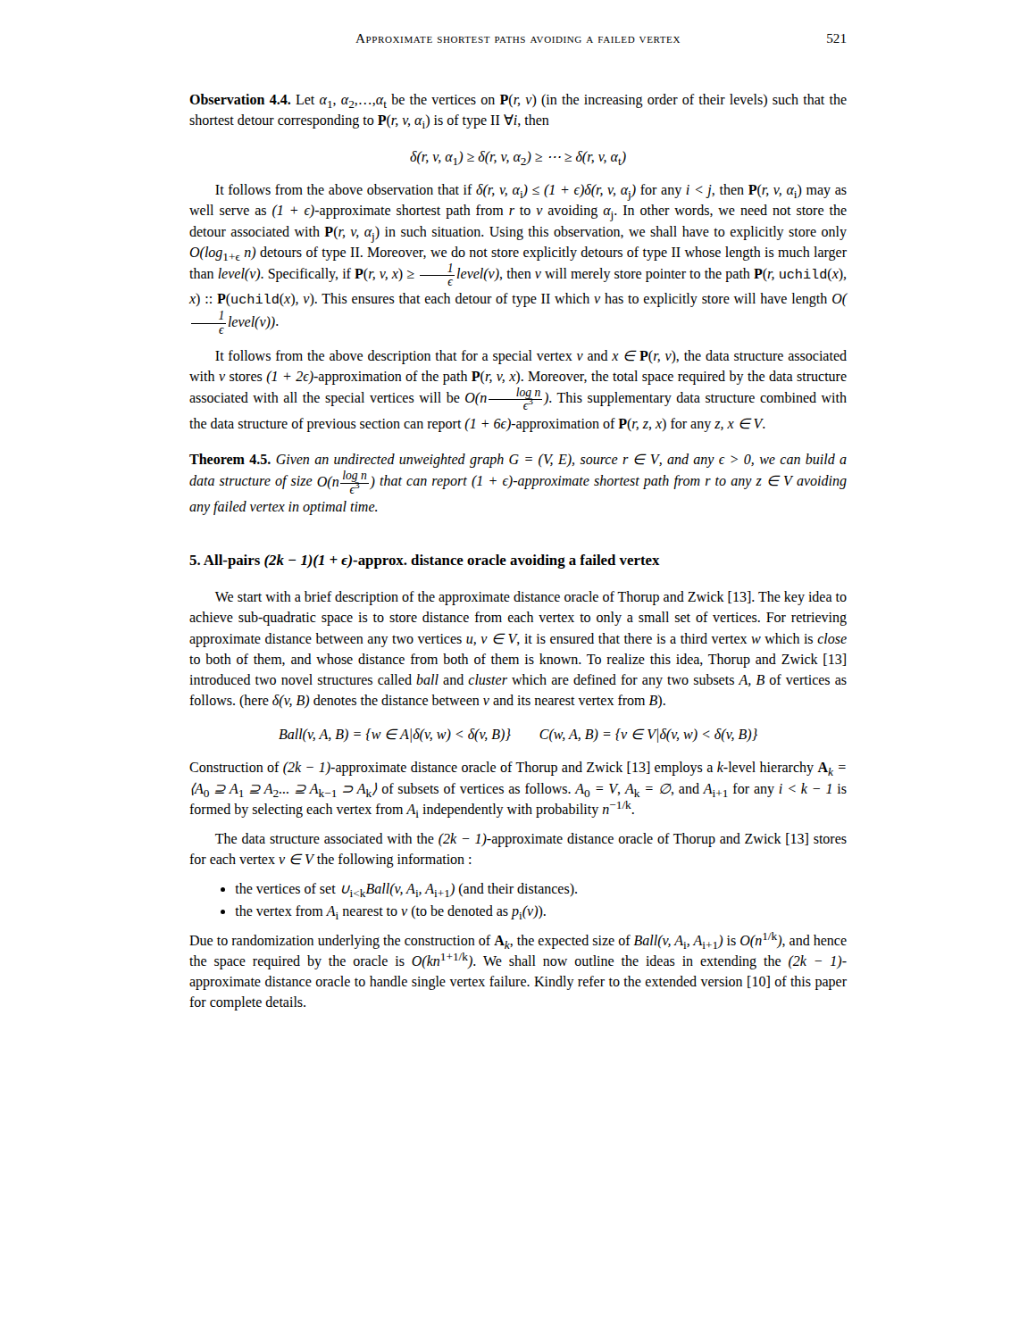Approximate shortest paths avoiding a failed vertex 521
Observation 4.4. Let α1, α2,…,αt be the vertices on P(r, v) (in the increasing order of their levels) such that the shortest detour corresponding to P(r, v, αi) is of type II ∀i, then
δ(r, v, α1) ≥ δ(r, v, α2) ≥ ⋯ ≥ δ(r, v, αt)
It follows from the above observation that if δ(r, v, αi) ≤ (1 + ϵ)δ(r, v, αj) for any i < j, then P(r, v, αi) may as well serve as (1 + ϵ)-approximate shortest path from r to v avoiding αj. In other words, we need not store the detour associated with P(r, v, αj) in such situation. Using this observation, we shall have to explicitly store only O(log1+ϵ n) detours of type II. Moreover, we do not store explicitly detours of type II whose length is much larger than level(v). Specifically, if P(r, v, x) ≥ 1 ϵlevel(v), then v will merely store pointer to the path P(r, uchild(x), x) :: P(uchild(x), v). This ensures that each detour of type II which v has to explicitly store will have length O(1 ϵlevel(v)).
It follows from the above description that for a special vertex v and x ∈ P(r, v), the data structure associated with v stores (1 + 2ϵ)-approximation of the path P(r, v, x). Moreover, the total space required by the data structure associated with all the special vertices will be O(nlog n ϵ3). This supplementary data structure combined with the data structure of previous section can report (1 + 6ϵ)-approximation of P(r, z, x) for any z, x ∈ V.
Theorem 4.5. Given an undirected unweighted graph G = (V, E), source r ∈ V, and any ϵ > 0, we can build a data structure of size O(nlog n ϵ3) that can report (1 + ϵ)-approximate shortest path from r to any z ∈ V avoiding any failed vertex in optimal time.
5. All-pairs (2k − 1)(1 + ϵ)-approx. distance oracle avoiding a failed vertex
We start with a brief description of the approximate distance oracle of Thorup and Zwick [13]. The key idea to achieve sub-quadratic space is to store distance from each vertex to only a small set of vertices. For retrieving approximate distance between any two vertices u, v ∈ V, it is ensured that there is a third vertex w which is close to both of them, and whose distance from both of them is known. To realize this idea, Thorup and Zwick [13] introduced two novel structures called ball and cluster which are defined for any two subsets A, B of vertices as follows. (here δ(v, B) denotes the distance between v and its nearest vertex from B).
Ball(v, A, B) = {w ∈ A|δ(v, w) < δ(v, B)} C(w, A, B) = {v ∈ V|δ(v, w) < δ(v, B)}
Construction of (2k − 1)-approximate distance oracle of Thorup and Zwick [13] employs a k-level hierarchy Ak = ⟨A0 ⊇ A1 ⊇ A2... ⊇ Ak−1 ⊃ Ak⟩ of subsets of vertices as follows. A0 = V, Ak = ∅, and Ai+1 for any i < k − 1 is formed by selecting each vertex from Ai independently with probability n−1/k.
The data structure associated with the (2k − 1)-approximate distance oracle of Thorup and Zwick [13] stores for each vertex v ∈ V the following information :
the vertices of set ∪i<kBall(v, Ai, Ai+1) (and their distances).
the vertex from Ai nearest to v (to be denoted as pi(v)).
Due to randomization underlying the construction of Ak, the expected size of Ball(v, Ai, Ai+1) is O(n1/k), and hence the space required by the oracle is O(kn1+1/k). We shall now outline the ideas in extending the (2k − 1)-approximate distance oracle to handle single vertex failure. Kindly refer to the extended version [10] of this paper for complete details.